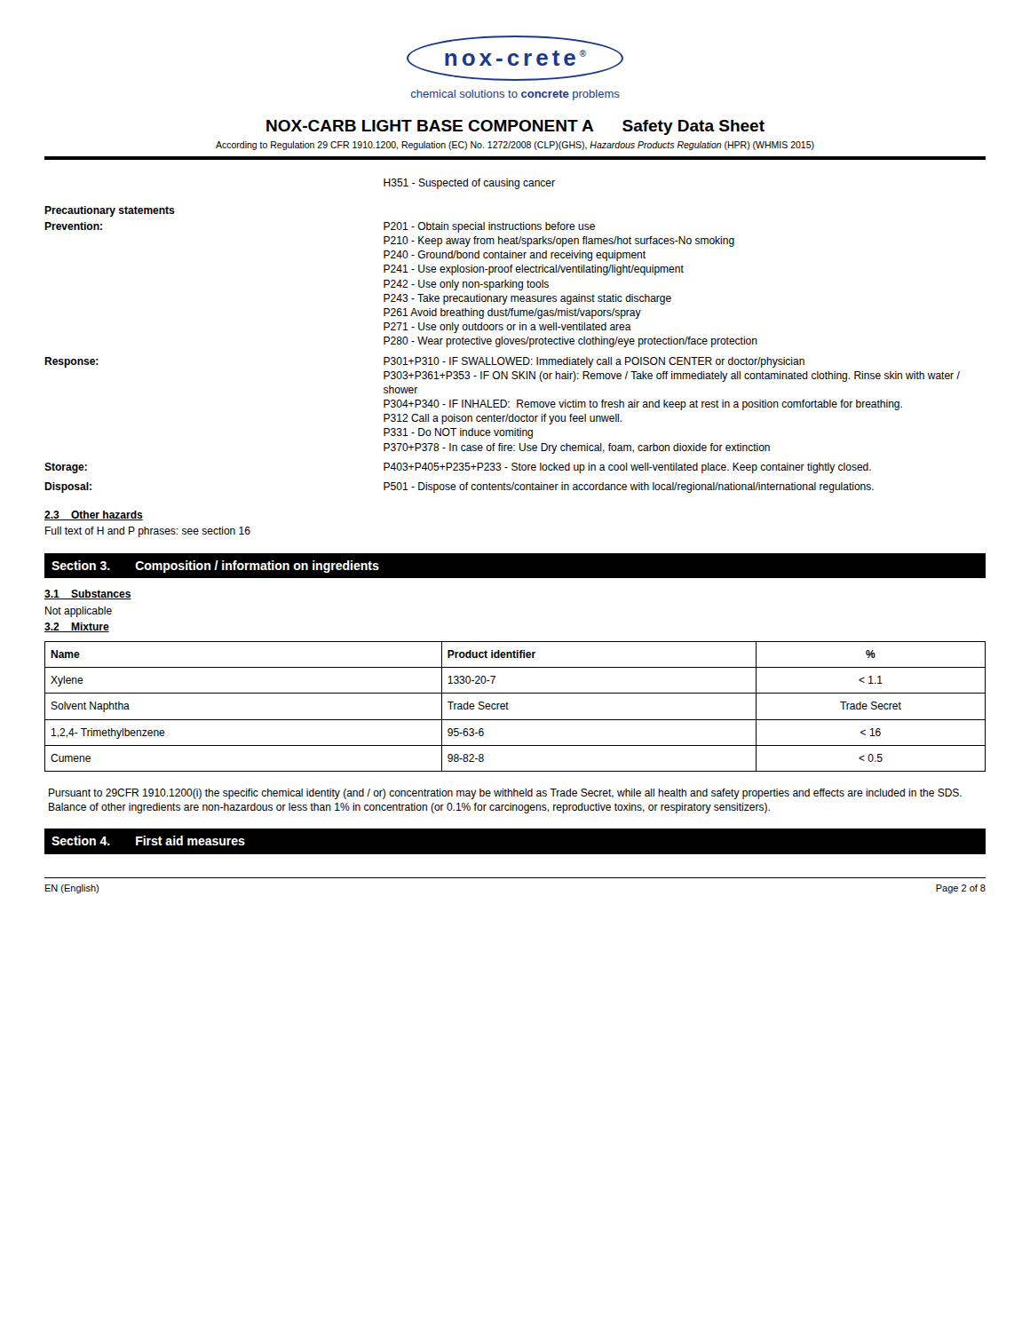nox-crete®
chemical solutions to concrete problems
NOX-CARB LIGHT BASE COMPONENT A Safety Data Sheet
According to Regulation 29 CFR 1910.1200, Regulation (EC) No. 1272/2008 (CLP)(GHS), Hazardous Products Regulation (HPR) (WHMIS 2015)
H351 - Suspected of causing cancer
Precautionary statements
| Prevention: | P201 - Obtain special instructions before use P210 - Keep away from heat/sparks/open flames/hot surfaces-No smoking P240 - Ground/bond container and receiving equipment P241 - Use explosion-proof electrical/ventilating/light/equipment P242 - Use only non-sparking tools P243 - Take precautionary measures against static discharge P261 Avoid breathing dust/fume/gas/mist/vapors/spray P271 - Use only outdoors or in a well-ventilated area P280 - Wear protective gloves/protective clothing/eye protection/face protection |
| Response: | P301+P310 - IF SWALLOWED: Immediately call a POISON CENTER or doctor/physician P303+P361+P353 - IF ON SKIN (or hair): Remove / Take off immediately all contaminated clothing. Rinse skin with water / shower P304+P340 - IF INHALED: Remove victim to fresh air and keep at rest in a position comfortable for breathing. P312 Call a poison center/doctor if you feel unwell. P331 - Do NOT induce vomiting P370+P378 - In case of fire: Use Dry chemical, foam, carbon dioxide for extinction |
| Storage: | P403+P405+P235+P233 - Store locked up in a cool well-ventilated place. Keep container tightly closed. |
| Disposal: | P501 - Dispose of contents/container in accordance with local/regional/national/international regulations. |
2.3 Other hazards
Full text of H and P phrases: see section 16
Section 3. Composition / information on ingredients
3.1 Substances
Not applicable
3.2 Mixture
| Name | Product identifier | % |
| --- | --- | --- |
| Xylene | 1330-20-7 | < 1.1 |
| Solvent Naphtha | Trade Secret | Trade Secret |
| 1,2,4- Trimethylbenzene | 95-63-6 | < 16 |
| Cumene | 98-82-8 | < 0.5 |
Pursuant to 29CFR 1910.1200(i) the specific chemical identity (and / or) concentration may be withheld as Trade Secret, while all health and safety properties and effects are included in the SDS. Balance of other ingredients are non-hazardous or less than 1% in concentration (or 0.1% for carcinogens, reproductive toxins, or respiratory sensitizers).
Section 4. First aid measures
EN (English) Page 2 of 8